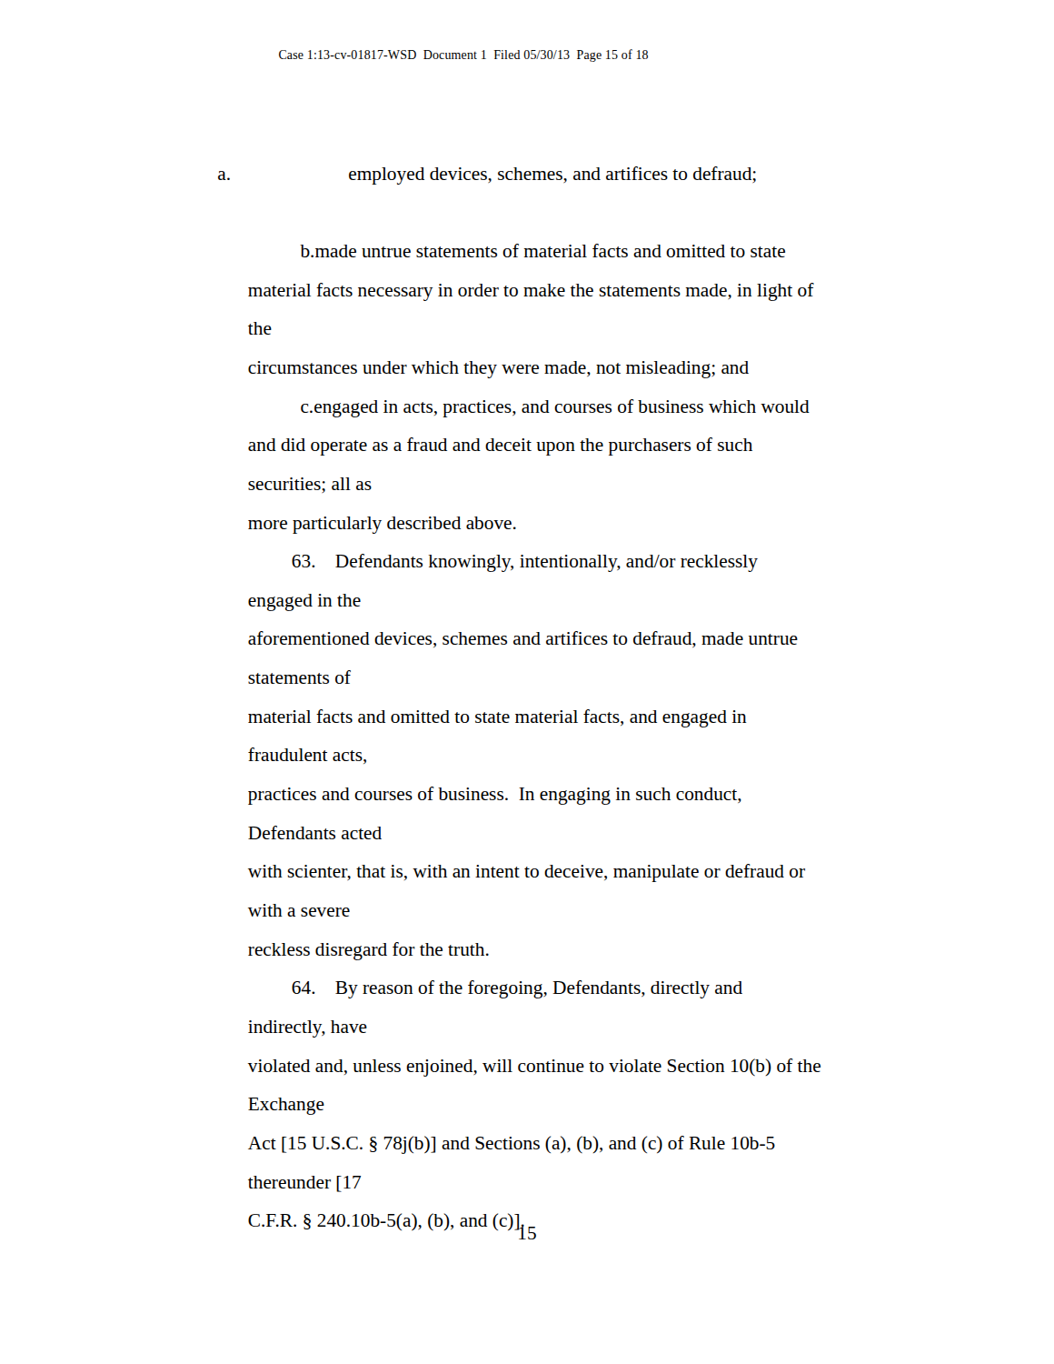Case 1:13-cv-01817-WSD Document 1 Filed 05/30/13 Page 15 of 18
a. employed devices, schemes, and artifices to defraud;
b. made untrue statements of material facts and omitted to state
material facts necessary in order to make the statements made, in light of the
circumstances under which they were made, not misleading; and
c. engaged in acts, practices, and courses of business which would
and did operate as a fraud and deceit upon the purchasers of such securities; all as
more particularly described above.
63. Defendants knowingly, intentionally, and/or recklessly engaged in the
aforementioned devices, schemes and artifices to defraud, made untrue statements of
material facts and omitted to state material facts, and engaged in fraudulent acts,
practices and courses of business. In engaging in such conduct, Defendants acted
with scienter, that is, with an intent to deceive, manipulate or defraud or with a severe
reckless disregard for the truth.
64. By reason of the foregoing, Defendants, directly and indirectly, have
violated and, unless enjoined, will continue to violate Section 10(b) of the Exchange
Act [15 U.S.C. § 78j(b)] and Sections (a), (b), and (c) of Rule 10b-5 thereunder [17
C.F.R. § 240.10b-5(a), (b), and (c)].
15